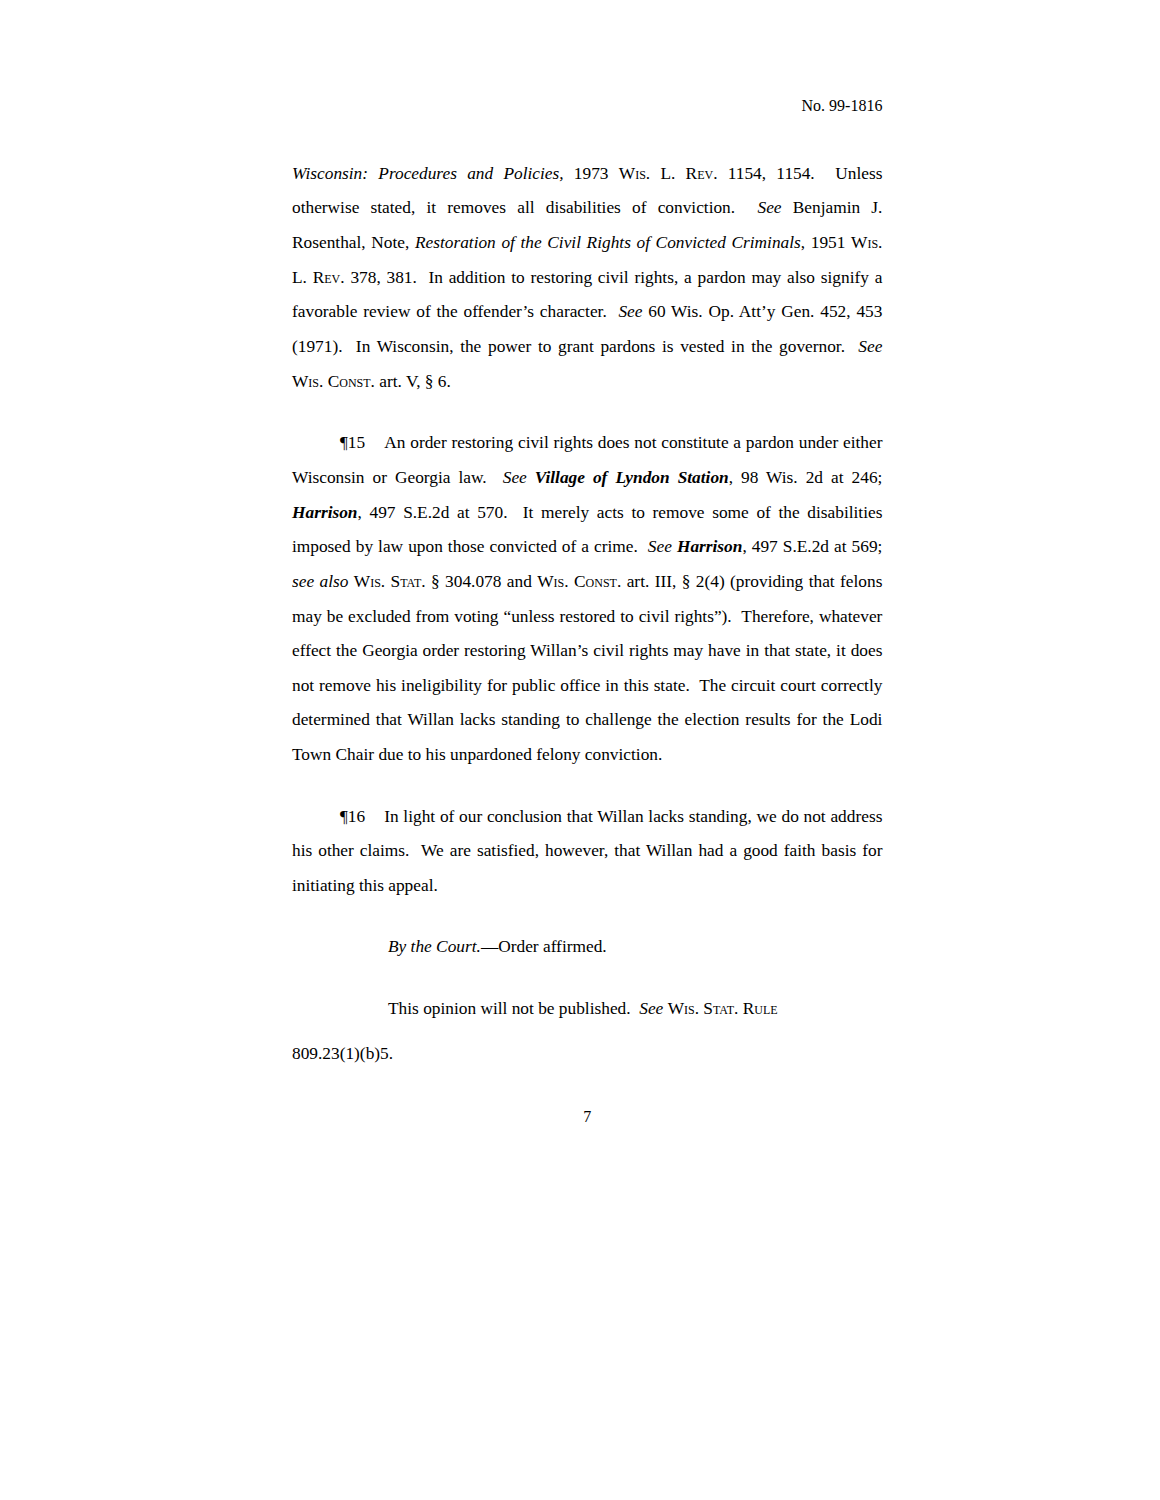No. 99-1816
Wisconsin: Procedures and Policies, 1973 Wis. L. Rev. 1154, 1154. Unless otherwise stated, it removes all disabilities of conviction. See Benjamin J. Rosenthal, Note, Restoration of the Civil Rights of Convicted Criminals, 1951 Wis. L. Rev. 378, 381. In addition to restoring civil rights, a pardon may also signify a favorable review of the offender’s character. See 60 Wis. Op. Att’y Gen. 452, 453 (1971). In Wisconsin, the power to grant pardons is vested in the governor. See Wis. Const. art. V, § 6.
¶15 An order restoring civil rights does not constitute a pardon under either Wisconsin or Georgia law. See Village of Lyndon Station, 98 Wis. 2d at 246; Harrison, 497 S.E.2d at 570. It merely acts to remove some of the disabilities imposed by law upon those convicted of a crime. See Harrison, 497 S.E.2d at 569; see also Wis. Stat. § 304.078 and Wis. Const. art. III, § 2(4) (providing that felons may be excluded from voting “unless restored to civil rights”). Therefore, whatever effect the Georgia order restoring Willan’s civil rights may have in that state, it does not remove his ineligibility for public office in this state. The circuit court correctly determined that Willan lacks standing to challenge the election results for the Lodi Town Chair due to his unpardoned felony conviction.
¶16 In light of our conclusion that Willan lacks standing, we do not address his other claims. We are satisfied, however, that Willan had a good faith basis for initiating this appeal.
By the Court.—Order affirmed.
This opinion will not be published. See Wis. Stat. Rule
809.23(1)(b)5.
7